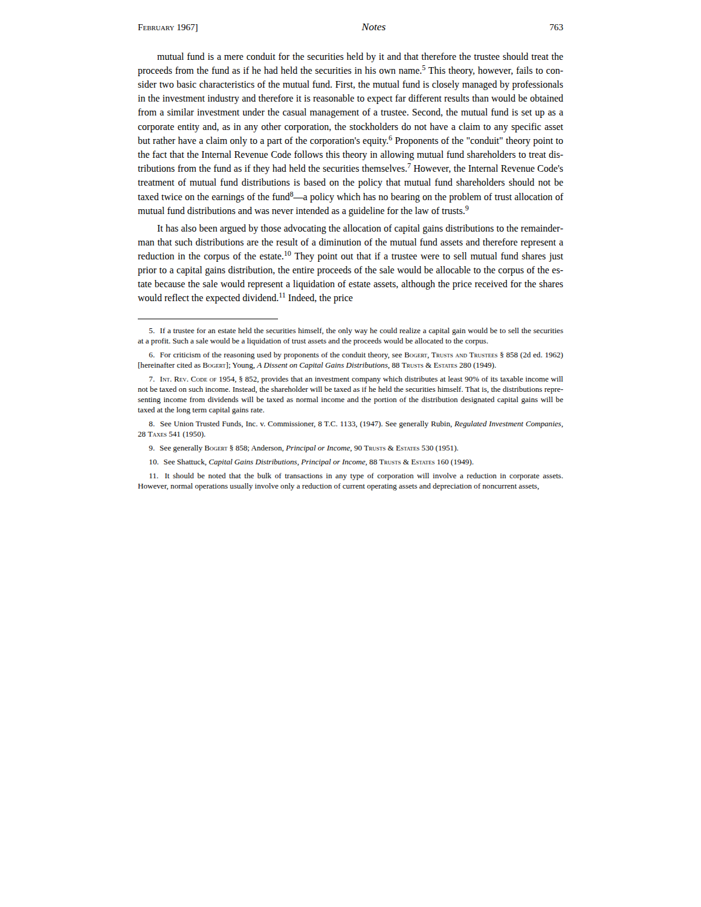February 1967] Notes 763
mutual fund is a mere conduit for the securities held by it and that therefore the trustee should treat the proceeds from the fund as if he had held the securities in his own name.5 This theory, however, fails to consider two basic characteristics of the mutual fund. First, the mutual fund is closely managed by professionals in the investment industry and therefore it is reasonable to expect far different results than would be obtained from a similar investment under the casual management of a trustee. Second, the mutual fund is set up as a corporate entity and, as in any other corporation, the stockholders do not have a claim to any specific asset but rather have a claim only to a part of the corporation's equity.6 Proponents of the "conduit" theory point to the fact that the Internal Revenue Code follows this theory in allowing mutual fund shareholders to treat distributions from the fund as if they had held the securities themselves.7 However, the Internal Revenue Code's treatment of mutual fund distributions is based on the policy that mutual fund shareholders should not be taxed twice on the earnings of the fund8—a policy which has no bearing on the problem of trust allocation of mutual fund distributions and was never intended as a guideline for the law of trusts.9
It has also been argued by those advocating the allocation of capital gains distributions to the remainderman that such distributions are the result of a diminution of the mutual fund assets and therefore represent a reduction in the corpus of the estate.10 They point out that if a trustee were to sell mutual fund shares just prior to a capital gains distribution, the entire proceeds of the sale would be allocable to the corpus of the estate because the sale would represent a liquidation of estate assets, although the price received for the shares would reflect the expected dividend.11 Indeed, the price
5. If a trustee for an estate held the securities himself, the only way he could realize a capital gain would be to sell the securities at a profit. Such a sale would be a liquidation of trust assets and the proceeds would be allocated to the corpus.
6. For criticism of the reasoning used by proponents of the conduit theory, see Bogert, Trusts and Trustees § 858 (2d ed. 1962) [hereinafter cited as Bogert]; Young, A Dissent on Capital Gains Distributions, 88 Trusts & Estates 280 (1949).
7. Int. Rev. Code of 1954, § 852, provides that an investment company which distributes at least 90% of its taxable income will not be taxed on such income. Instead, the shareholder will be taxed as if he held the securities himself. That is, the distributions representing income from dividends will be taxed as normal income and the portion of the distribution designated capital gains will be taxed at the long term capital gains rate.
8. See Union Trusted Funds, Inc. v. Commissioner, 8 T.C. 1133, (1947). See generally Rubin, Regulated Investment Companies, 28 Taxes 541 (1950).
9. See generally Bogert § 858; Anderson, Principal or Income, 90 Trusts & Estates 530 (1951).
10. See Shattuck, Capital Gains Distributions, Principal or Income, 88 Trusts & Estates 160 (1949).
11. It should be noted that the bulk of transactions in any type of corporation will involve a reduction in corporate assets. However, normal operations usually involve only a reduction of current operating assets and depreciation of noncurrent assets,